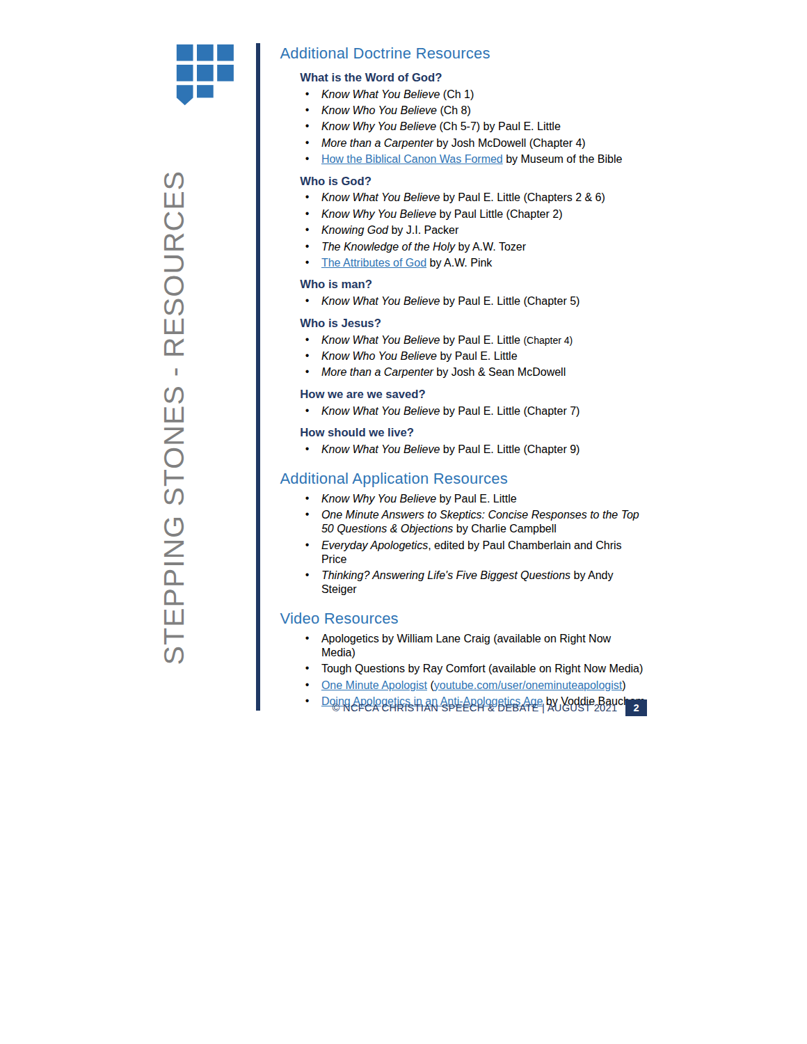STEPPING STONES - RESOURCES
Additional Doctrine Resources
What is the Word of God?
Know What You Believe (Ch 1)
Know Who You Believe (Ch 8)
Know Why You Believe (Ch 5-7) by Paul E. Little
More than a Carpenter by Josh McDowell (Chapter 4)
How the Biblical Canon Was Formed by Museum of the Bible
Who is God?
Know What You Believe by Paul E. Little (Chapters 2 & 6)
Know Why You Believe by Paul Little (Chapter 2)
Knowing God by J.I. Packer
The Knowledge of the Holy by A.W. Tozer
The Attributes of God by A.W. Pink
Who is man?
Know What You Believe by Paul E. Little (Chapter 5)
Who is Jesus?
Know What You Believe by Paul E. Little (Chapter 4)
Know Who You Believe by Paul E. Little
More than a Carpenter by Josh & Sean McDowell
How we are we saved?
Know What You Believe by Paul E. Little (Chapter 7)
How should we live?
Know What You Believe by Paul E. Little (Chapter 9)
Additional Application Resources
Know Why You Believe by Paul E. Little
One Minute Answers to Skeptics: Concise Responses to the Top 50 Questions & Objections by Charlie Campbell
Everyday Apologetics, edited by Paul Chamberlain and Chris Price
Thinking? Answering Life's Five Biggest Questions by Andy Steiger
Video Resources
Apologetics by William Lane Craig (available on Right Now Media)
Tough Questions by Ray Comfort (available on Right Now Media)
One Minute Apologist (youtube.com/user/oneminuteapologist)
Doing Apologetics in an Anti-Apologetics Age by Voddie Baucham
© NCFCA CHRISTIAN SPEECH & DEBATE | AUGUST 2021
2